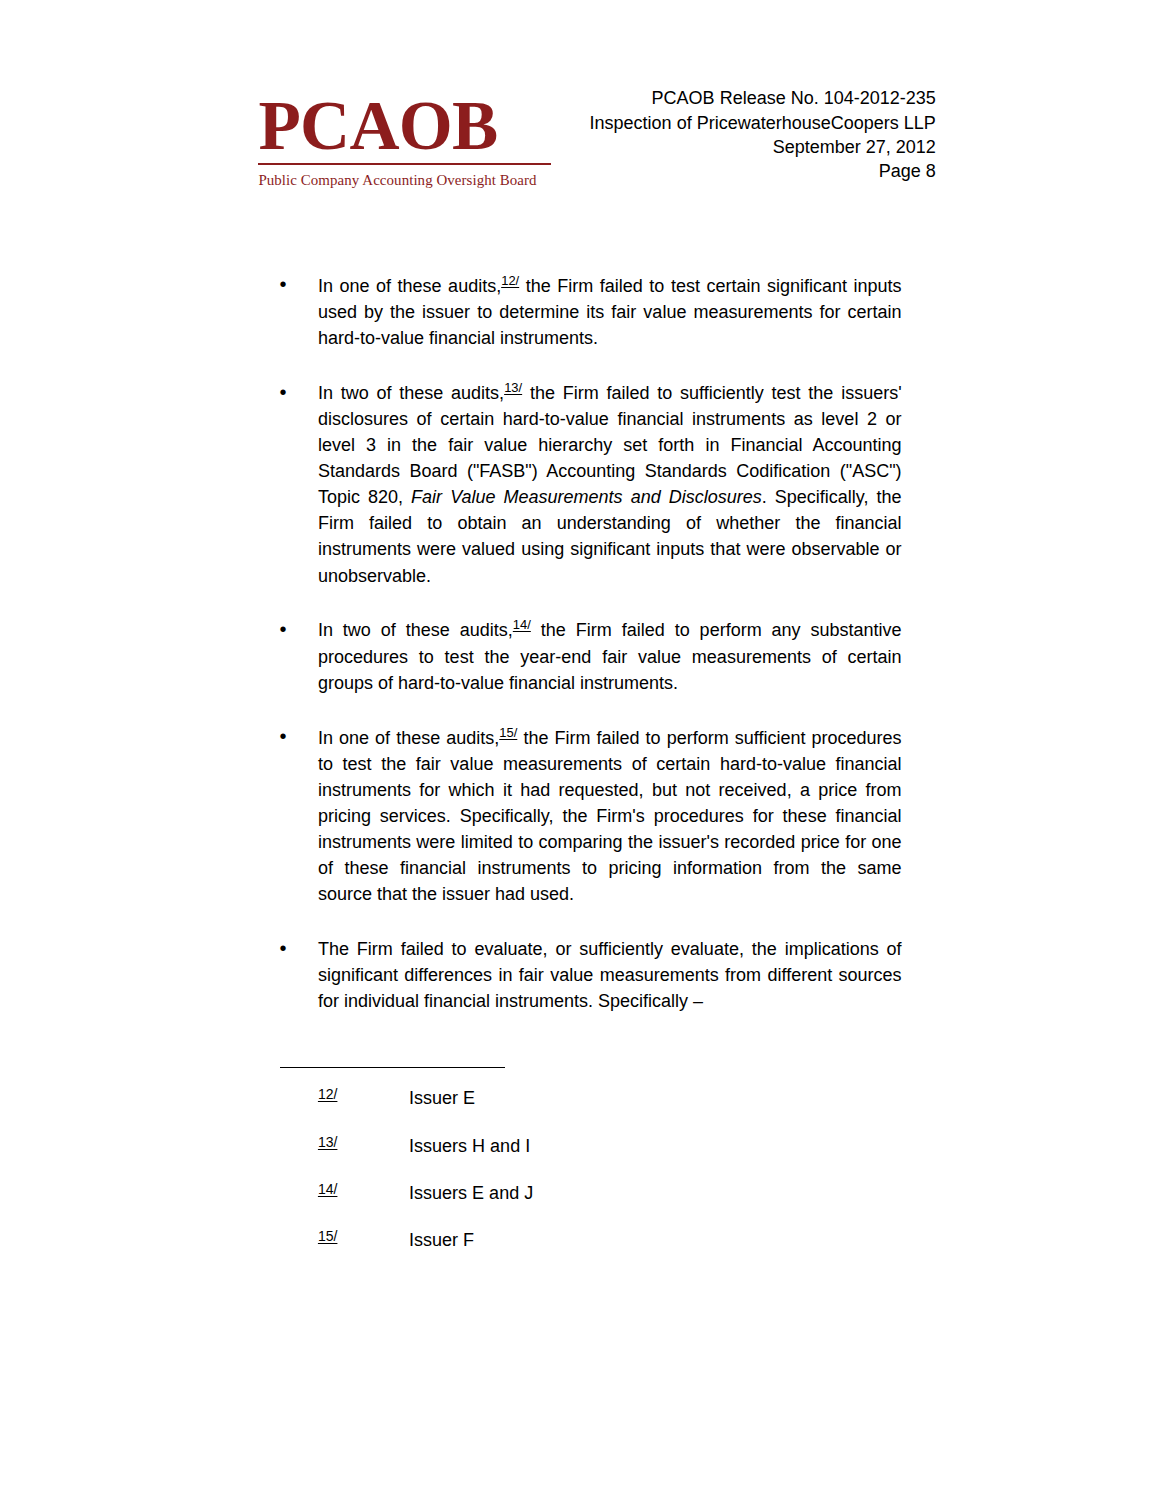PCAOB
Public Company Accounting Oversight Board
PCAOB Release No. 104-2012-235
Inspection of PricewaterhouseCoopers LLP
September 27, 2012
Page 8
In one of these audits,12/ the Firm failed to test certain significant inputs used by the issuer to determine its fair value measurements for certain hard-to-value financial instruments.
In two of these audits,13/ the Firm failed to sufficiently test the issuers' disclosures of certain hard-to-value financial instruments as level 2 or level 3 in the fair value hierarchy set forth in Financial Accounting Standards Board ("FASB") Accounting Standards Codification ("ASC") Topic 820, Fair Value Measurements and Disclosures. Specifically, the Firm failed to obtain an understanding of whether the financial instruments were valued using significant inputs that were observable or unobservable.
In two of these audits,14/ the Firm failed to perform any substantive procedures to test the year-end fair value measurements of certain groups of hard-to-value financial instruments.
In one of these audits,15/ the Firm failed to perform sufficient procedures to test the fair value measurements of certain hard-to-value financial instruments for which it had requested, but not received, a price from pricing services. Specifically, the Firm's procedures for these financial instruments were limited to comparing the issuer's recorded price for one of these financial instruments to pricing information from the same source that the issuer had used.
The Firm failed to evaluate, or sufficiently evaluate, the implications of significant differences in fair value measurements from different sources for individual financial instruments. Specifically –
12/ Issuer E
13/ Issuers H and I
14/ Issuers E and J
15/ Issuer F